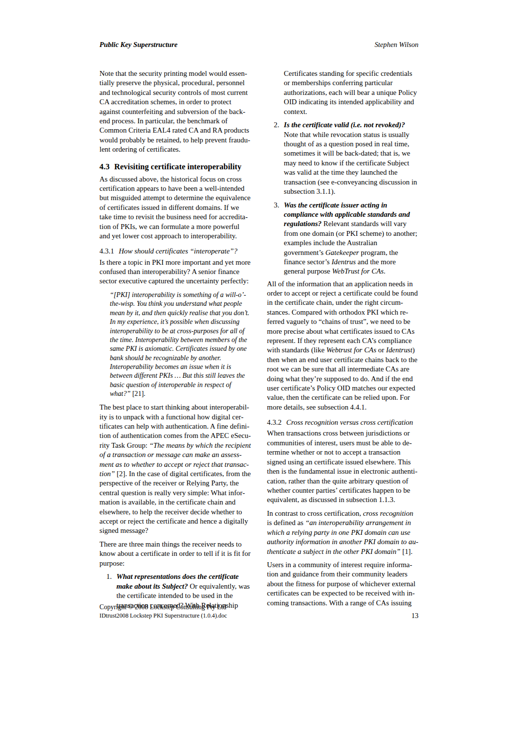Public Key Superstructure
Stephen Wilson
Note that the security printing model would essentially preserve the physical, procedural, personnel and technological security controls of most current CA accreditation schemes, in order to protect against counterfeiting and subversion of the backend process. In particular, the benchmark of Common Criteria EAL4 rated CA and RA products would probably be retained, to help prevent fraudulent ordering of certificates.
4.3 Revisiting certificate interoperability
As discussed above, the historical focus on cross certification appears to have been a well-intended but misguided attempt to determine the equivalence of certificates issued in different domains. If we take time to revisit the business need for accreditation of PKIs, we can formulate a more powerful and yet lower cost approach to interoperability.
4.3.1 How should certificates “interoperate”?
Is there a topic in PKI more important and yet more confused than interoperability? A senior finance sector executive captured the uncertainty perfectly:
“[PKI] interoperability is something of a will-o’-the-wisp. You think you understand what people mean by it, and then quickly realise that you don’t. In my experience, it’s possible when discussing interoperability to be at cross-purposes for all of the time. Interoperability between members of the same PKI is axiomatic. Certificates issued by one bank should be recognizable by another. Interoperability becomes an issue when it is between different PKIs … But this still leaves the basic question of interoperable in respect of what?” [21].
The best place to start thinking about interoperability is to unpack with a functional how digital certificates can help with authentication. A fine definition of authentication comes from the APEC eSecurity Task Group: “The means by which the recipient of a transaction or message can make an assessment as to whether to accept or reject that transaction” [2]. In the case of digital certificates, from the perspective of the receiver or Relying Party, the central question is really very simple: What information is available, in the certificate chain and elsewhere, to help the receiver decide whether to accept or reject the certificate and hence a digitally signed message?
There are three main things the receiver needs to know about a certificate in order to tell if it is fit for purpose:
What representations does the certificate make about its Subject? Or equivalently, was the certificate intended to be used in the transaction concerned? With Relationship Certificates standing for specific credentials or memberships conferring particular authorizations, each will bear a unique Policy OID indicating its intended applicability and context.
Is the certificate valid (i.e. not revoked)? Note that while revocation status is usually thought of as a question posed in real time, sometimes it will be back-dated; that is, we may need to know if the certificate Subject was valid at the time they launched the transaction (see e-conveyancing discussion in subsection 3.1.1).
Was the certificate issuer acting in compliance with applicable standards and regulations? Relevant standards will vary from one domain (or PKI scheme) to another; examples include the Australian government’s Gatekeeper program, the finance sector’s Identrus and the more general purpose WebTrust for CAs.
All of the information that an application needs in order to accept or reject a certificate could be found in the certificate chain, under the right circumstances. Compared with orthodox PKI which referred vaguely to “chains of trust”, we need to be more precise about what certificates issued to CAs represent. If they represent each CA’s compliance with standards (like Webtrust for CAs or Identrust) then when an end user certificate chains back to the root we can be sure that all intermediate CAs are doing what they’re supposed to do. And if the end user certificate’s Policy OID matches our expected value, then the certificate can be relied upon. For more details, see subsection 4.4.1.
4.3.2 Cross recognition versus cross certification
When transactions cross between jurisdictions or communities of interest, users must be able to determine whether or not to accept a transaction signed using an certificate issued elsewhere. This then is the fundamental issue in electronic authentication, rather than the quite arbitrary question of whether counter parties’ certificates happen to be equivalent, as discussed in subsection 1.1.3.
In contrast to cross certification, cross recognition is defined as “an interoperability arrangement in which a relying party in one PKI domain can use authority information in another PKI domain to authenticate a subject in the other PKI domain” [1].
Users in a community of interest require information and guidance from their community leaders about the fitness for purpose of whichever external certificates can be expected to be received with incoming transactions. With a range of CAs issuing
Copyright © 2008 Lockstep Consulting Pty Ltd
IDtrust2008 Lockstep PKI Superstructure (1.0.4).doc
13